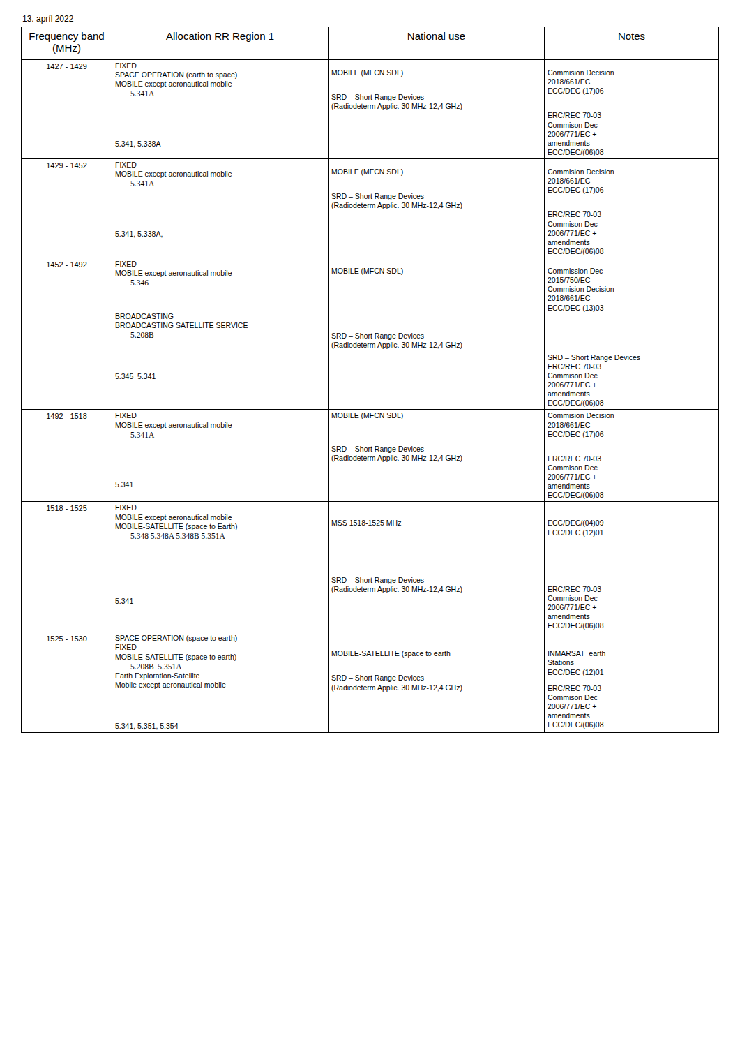13. apríl 2022
| Frequency band (MHz) | Allocation RR Region 1 | National use | Notes |
| --- | --- | --- | --- |
| 1427 - 1429 | FIXED SPACE OPERATION (earth to space) MOBILE except aeronautical mobile 5.341A 5.341, 5.338A | MOBILE (MFCN SDL) SRD – Short Range Devices (Radiodeterm Applic. 30 MHz-12,4 GHz) | Commision Decision 2018/661/EC ECC/DEC (17)06 ERC/REC 70-03 Commison Dec 2006/771/EC + amendments ECC/DEC/(06)08 |
| 1429 - 1452 | FIXED MOBILE except aeronautical mobile 5.341A 5.341, 5.338A, | MOBILE (MFCN SDL) SRD – Short Range Devices (Radiodeterm Applic. 30 MHz-12,4 GHz) | Commision Decision 2018/661/EC ECC/DEC (17)06 ERC/REC 70-03 Commison Dec 2006/771/EC + amendments ECC/DEC/(06)08 |
| 1452 - 1492 | FIXED MOBILE except aeronautical mobile 5.346 BROADCASTING BROADCASTING SATELLITE SERVICE 5.208B 5.345 5.341 | MOBILE (MFCN SDL) SRD – Short Range Devices (Radiodeterm Applic. 30 MHz-12,4 GHz) | Commission Dec 2015/750/EC Commision Decision 2018/661/EC ECC/DEC (13)03 SRD – Short Range Devices ERC/REC 70-03 Commison Dec 2006/771/EC + amendments ECC/DEC/(06)08 |
| 1492 - 1518 | FIXED MOBILE except aeronautical mobile 5.341A 5.341 | MOBILE (MFCN SDL) SRD – Short Range Devices (Radiodeterm Applic. 30 MHz-12,4 GHz) | Commision Decision 2018/661/EC ECC/DEC (17)06 ERC/REC 70-03 Commison Dec 2006/771/EC + amendments ECC/DEC/(06)08 |
| 1518 - 1525 | FIXED MOBILE except aeronautical mobile MOBILE-SATELLITE (space to Earth) 5.348 5.348A 5.348B 5.351A 5.341 | MSS 1518-1525 MHz SRD – Short Range Devices (Radiodeterm Applic. 30 MHz-12,4 GHz) | ECC/DEC/(04)09 ECC/DEC (12)01 ERC/REC 70-03 Commison Dec 2006/771/EC + amendments ECC/DEC/(06)08 |
| 1525 - 1530 | SPACE OPERATION (space to earth) FIXED MOBILE-SATELLITE (space to earth) 5.208B 5.351A Earth Exploration-Satellite Mobile except aeronautical mobile 5.341, 5.351, 5.354 | MOBILE-SATELLITE (space to earth SRD – Short Range Devices (Radiodeterm Applic. 30 MHz-12,4 GHz) | INMARSAT earth Stations ECC/DEC (12)01 ERC/REC 70-03 Commison Dec 2006/771/EC + amendments ECC/DEC/(06)08 |